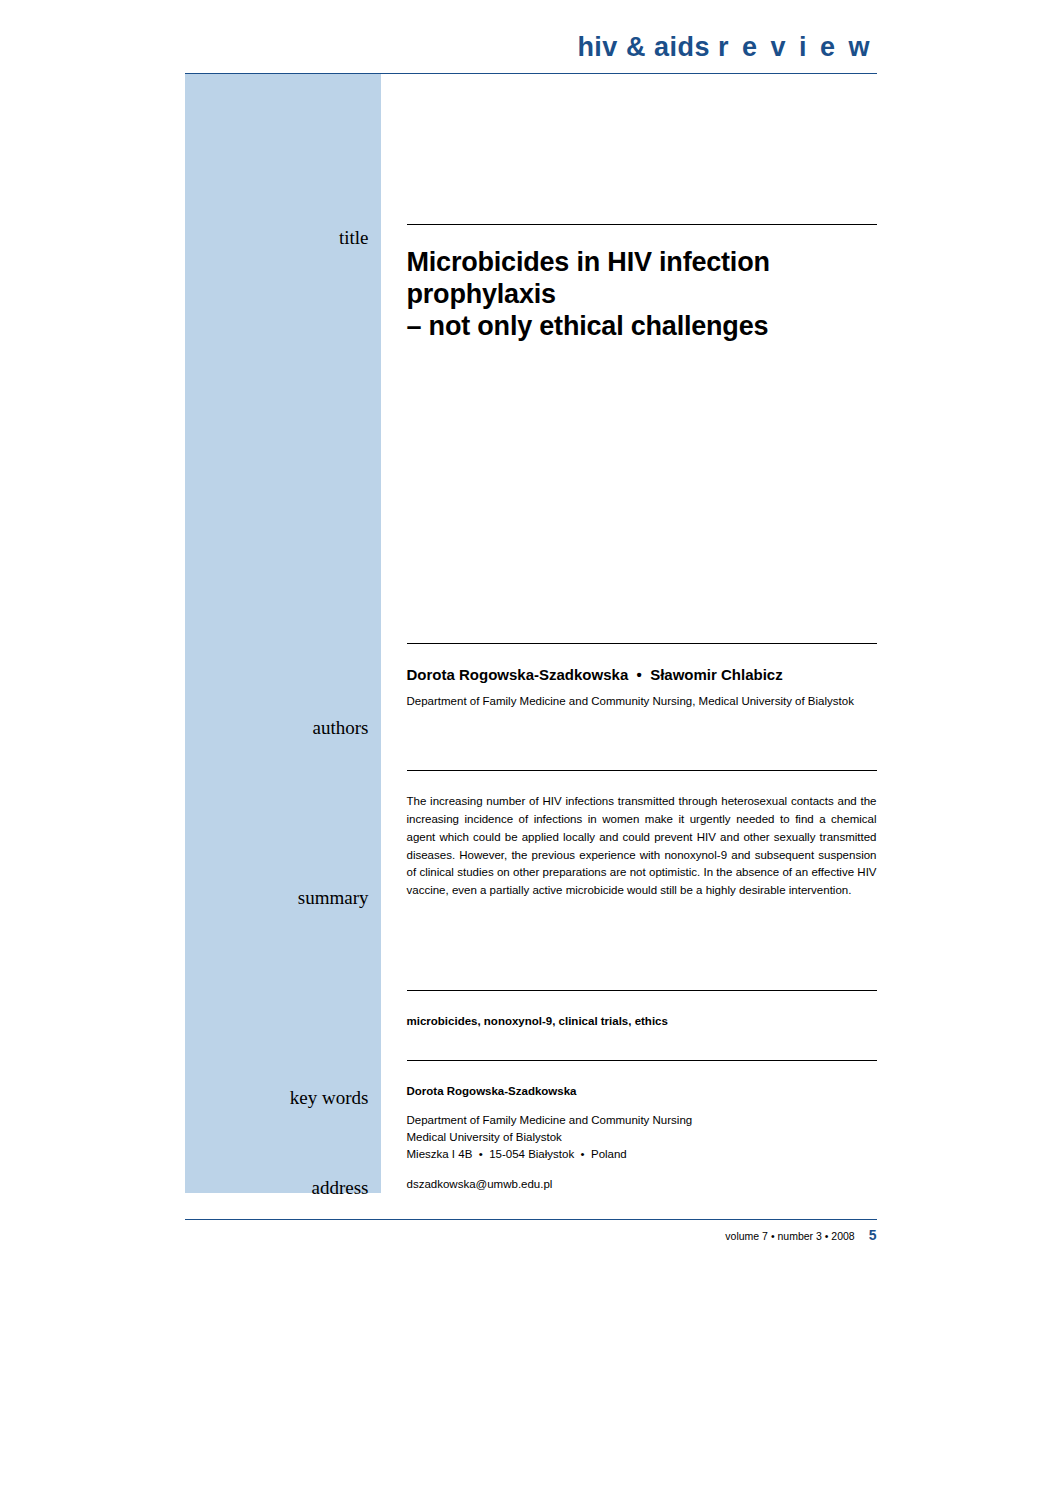hiv & aids r e v i e w
title
authors
summary
key words
address
Microbicides in HIV infection prophylaxis
– not only ethical challenges
Dorota Rogowska-Szadkowska • Sławomir Chlabicz
Department of Family Medicine and Community Nursing, Medical University of Bialystok
The increasing number of HIV infections transmitted through heterosexual contacts and the increasing incidence of infections in women make it urgently needed to find a chemical agent which could be applied locally and could prevent HIV and other sexually transmitted diseases. However, the previous experience with nonoxynol-9 and subsequent suspension of clinical studies on other preparations are not optimistic. In the absence of an effective HIV vaccine, even a partially active microbicide would still be a highly desirable intervention.
microbicides, nonoxynol-9, clinical trials, ethics
Dorota Rogowska-Szadkowska Department of Family Medicine and Community Nursing
Medical University of Bialystok
Mieszka I 4B • 15-054 Białystok • Poland dszadkowska@umwb.edu.pl
volume 7 • number 3 • 2008 5